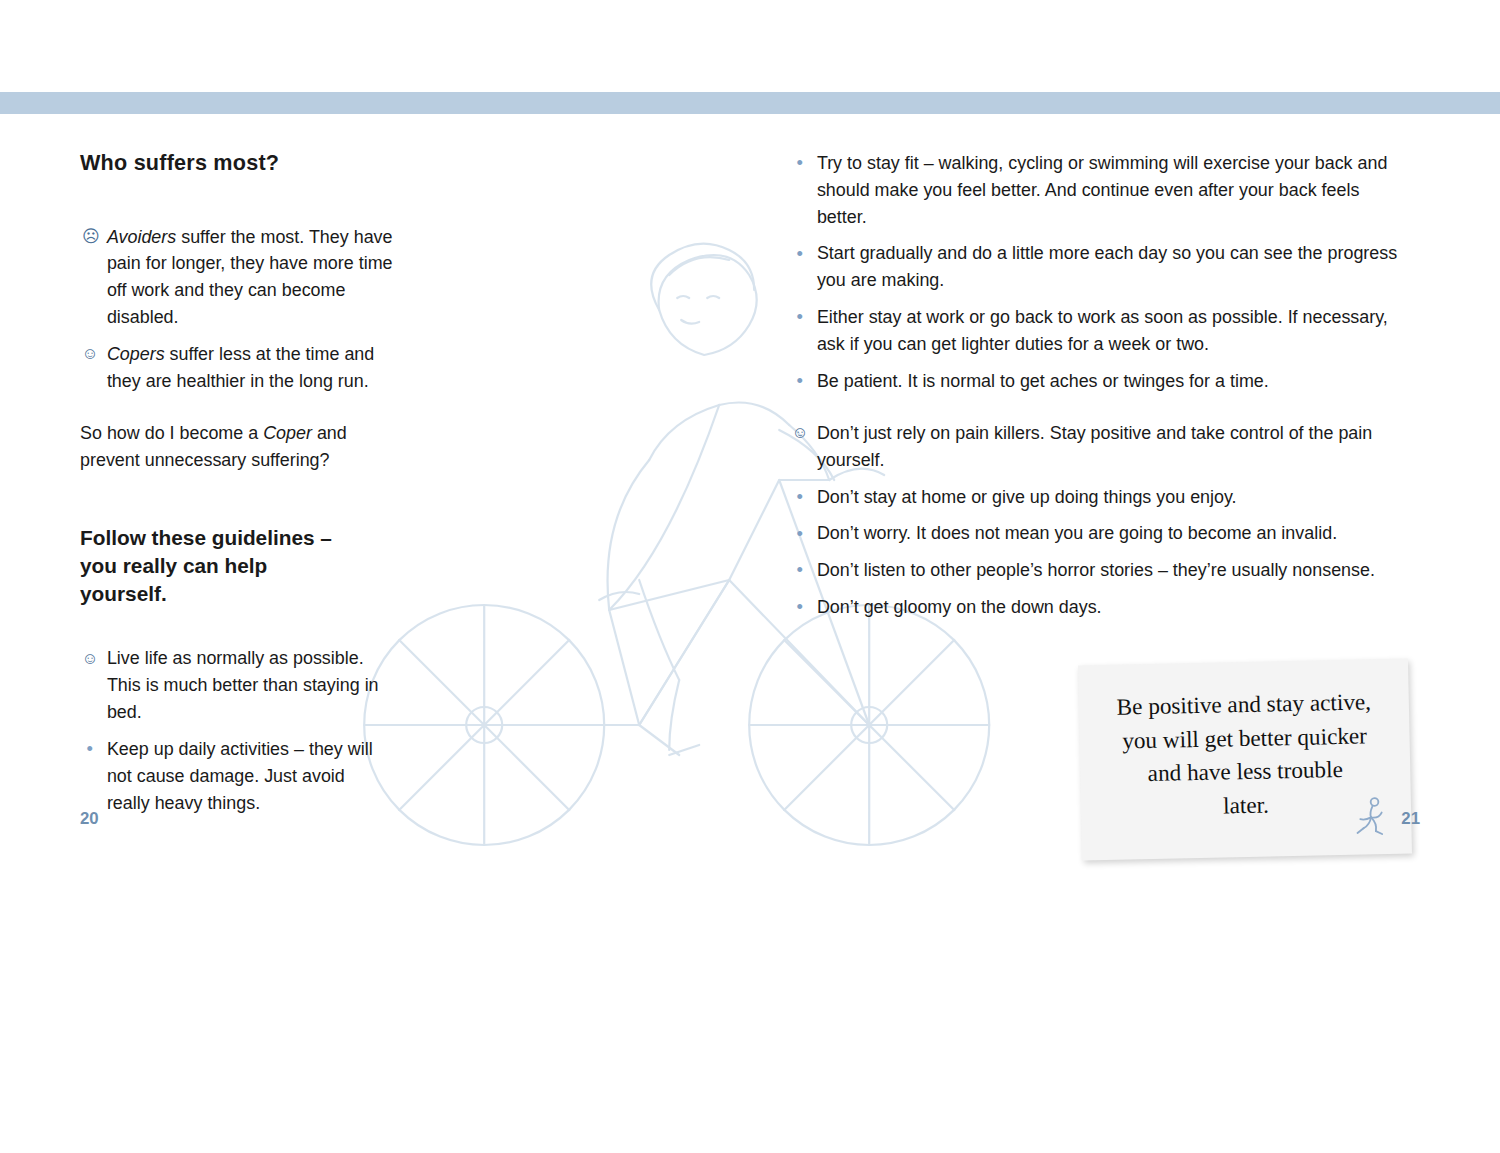Who suffers most?
Avoiders suffer the most. They have pain for longer, they have more time off work and they can become disabled.
Copers suffer less at the time and they are healthier in the long run.
So how do I become a Coper and prevent unnecessary suffering?
Follow these guidelines –
you really can help
yourself.
Live life as normally as possible. This is much better than staying in bed.
Keep up daily activities – they will not cause damage. Just avoid really heavy things.
20
Try to stay fit – walking, cycling or swimming will exercise your back and should make you feel better. And continue even after your back feels better.
Start gradually and do a little more each day so you can see the progress you are making.
Either stay at work or go back to work as soon as possible. If necessary, ask if you can get lighter duties for a week or two.
Be patient. It is normal to get aches or twinges for a time.
Don’t just rely on pain killers. Stay positive and take control of the pain yourself.
Don’t stay at home or give up doing things you enjoy.
Don’t worry. It does not mean you are going to become an invalid.
Don’t listen to other people’s horror stories – they’re usually nonsense.
Don’t get gloomy on the down days.
Be positive and stay active,
you will get better quicker
and have less trouble
later.
21